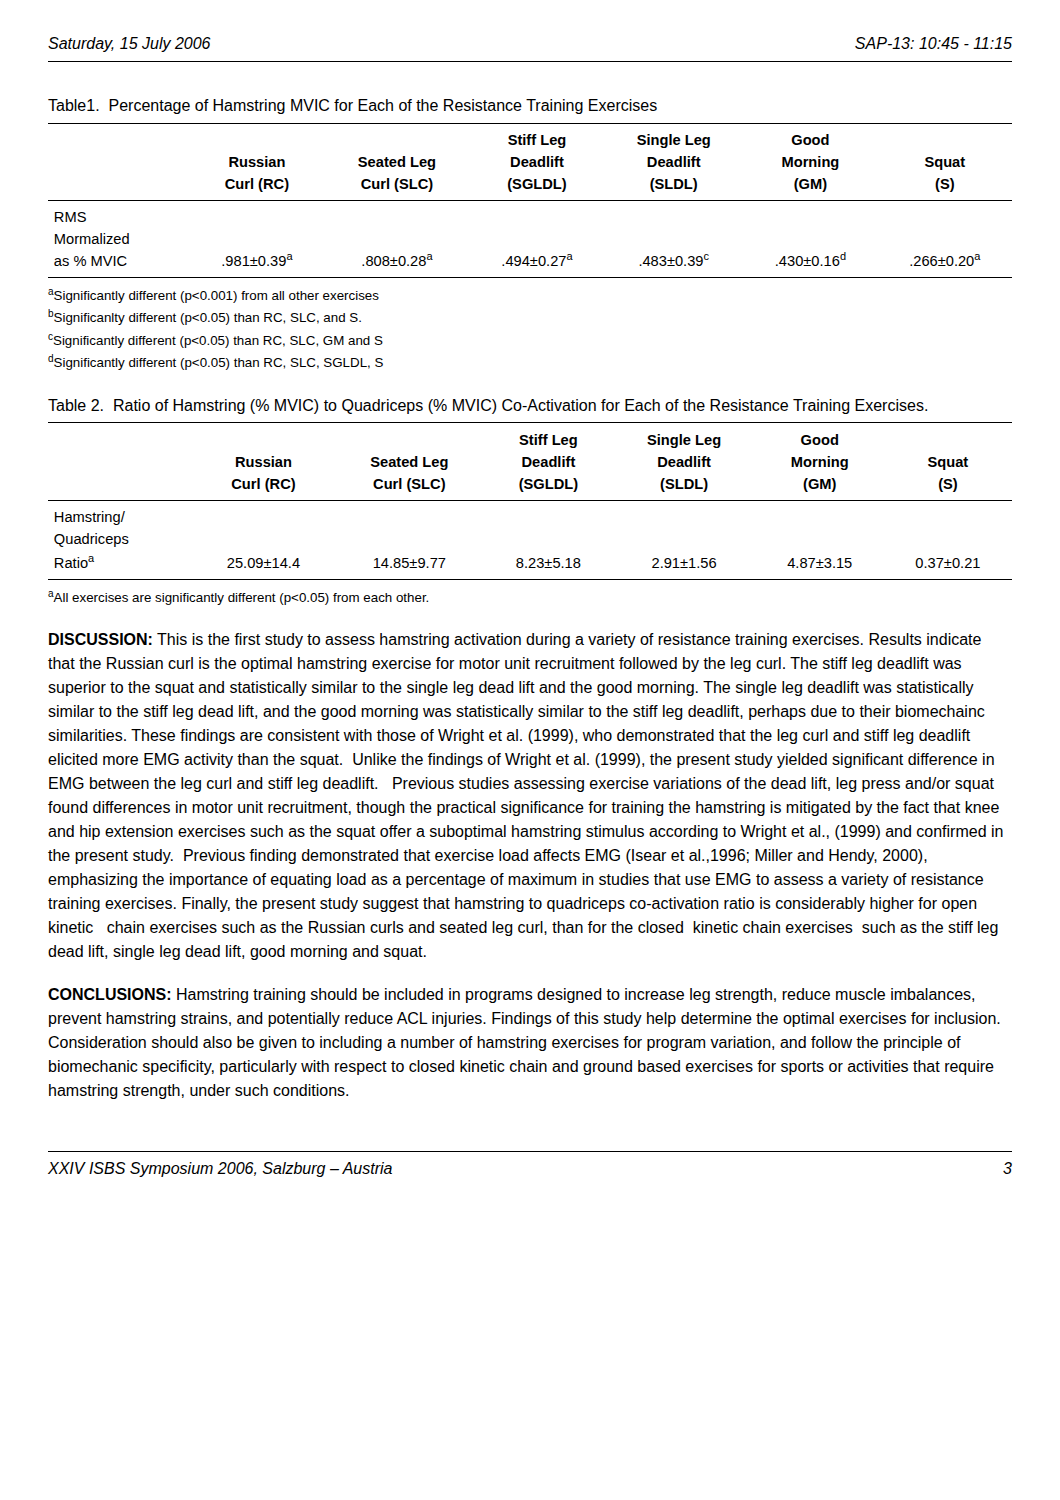Saturday, 15 July 2006
SAP-13: 10:45 - 11:15
Table1. Percentage of Hamstring MVIC for Each of the Resistance Training Exercises
| | Russian Curl (RC) | Seated Leg Curl (SLC) | Stiff Leg Deadlift (SGLDL) | Single Leg Deadlift (SLDL) | Good Morning (GM) | Squat (S) |
| --- | --- | --- | --- | --- | --- | --- |
| RMS Mormalized as % MVIC | .981±0.39 a | .808±0.28 a | .494±0.27 a | .483±0.39 c | .430±0.16 d | .266±0.20 a |
aSignificantly different (p<0.001) from all other exercises
bSignificanlty different (p<0.05) than RC, SLC, and S.
cSignificantly different (p<0.05) than RC, SLC, GM and S
dSignificantly different (p<0.05) than RC, SLC, SGLDL, S
Table 2. Ratio of Hamstring (% MVIC) to Quadriceps (% MVIC) Co-Activation for Each of the Resistance Training Exercises.
| | Russian Curl (RC) | Seated Leg Curl (SLC) | Stiff Leg Deadlift (SGLDL) | Single Leg Deadlift (SLDL) | Good Morning (GM) | Squat (S) |
| --- | --- | --- | --- | --- | --- | --- |
| Hamstring/ Quadriceps Ratio a | 25.09±14.4 | 14.85±9.77 | 8.23±5.18 | 2.91±1.56 | 4.87±3.15 | 0.37±0.21 |
aAll exercises are significantly different (p<0.05) from each other.
DISCUSSION:
This is the first study to assess hamstring activation during a variety of resistance training exercises. Results indicate that the Russian curl is the optimal hamstring exercise for motor unit recruitment followed by the leg curl. The stiff leg deadlift was superior to the squat and statistically similar to the single leg dead lift and the good morning. The single leg deadlift was statistically similar to the stiff leg dead lift, and the good morning was statistically similar to the stiff leg deadlift, perhaps due to their biomechainc similarities. These findings are consistent with those of Wright et al. (1999), who demonstrated that the leg curl and stiff leg deadlift elicited more EMG activity than the squat. Unlike the findings of Wright et al. (1999), the present study yielded significant difference in EMG between the leg curl and stiff leg deadlift. Previous studies assessing exercise variations of the dead lift, leg press and/or squat found differences in motor unit recruitment, though the practical significance for training the hamstring is mitigated by the fact that knee and hip extension exercises such as the squat offer a suboptimal hamstring stimulus according to Wright et al., (1999) and confirmed in the present study. Previous finding demonstrated that exercise load affects EMG (Isear et al.,1996; Miller and Hendy, 2000), emphasizing the importance of equating load as a percentage of maximum in studies that use EMG to assess a variety of resistance training exercises. Finally, the present study suggest that hamstring to quadriceps co-activation ratio is considerably higher for open kinetic chain exercises such as the Russian curls and seated leg curl, than for the closed kinetic chain exercises such as the stiff leg dead lift, single leg dead lift, good morning and squat.
CONCLUSIONS:
Hamstring training should be included in programs designed to increase leg strength, reduce muscle imbalances, prevent hamstring strains, and potentially reduce ACL injuries. Findings of this study help determine the optimal exercises for inclusion. Consideration should also be given to including a number of hamstring exercises for program variation, and follow the principle of biomechanic specificity, particularly with respect to closed kinetic chain and ground based exercises for sports or activities that require hamstring strength, under such conditions.
XXIV ISBS Symposium 2006, Salzburg – Austria
3